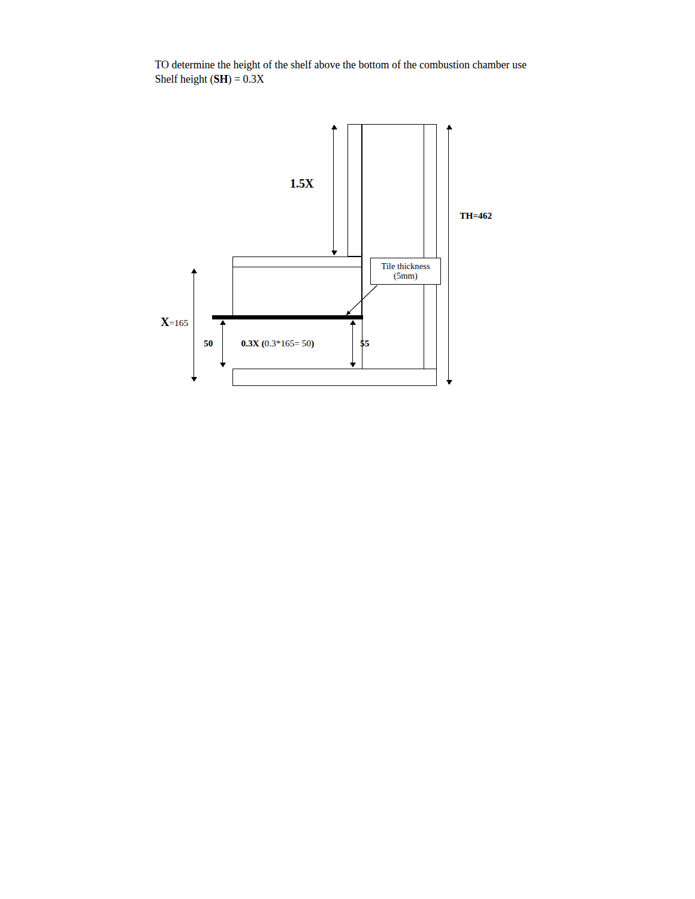TO determine the height of the shelf above the bottom of the combustion chamber use Shelf height (SH) = 0.3X
1.5X
TH=462
X=165
50
55
0.3X (0.3*165= 50)
Tile thickness
(5mm)